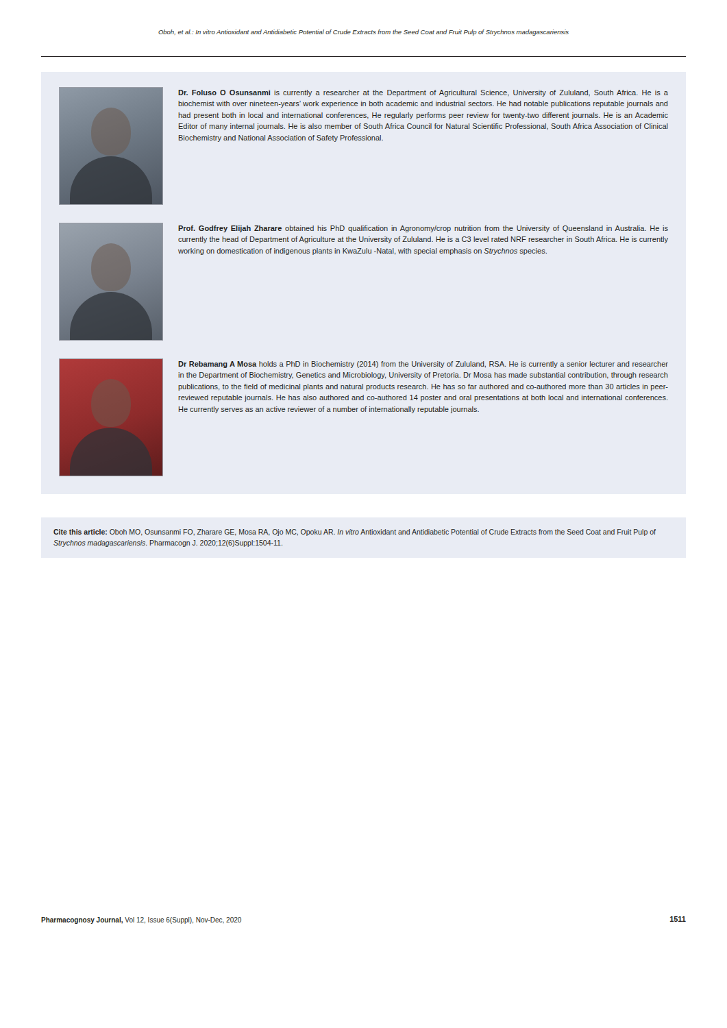Oboh, et al.: In vitro Antioxidant and Antidiabetic Potential of Crude Extracts from the Seed Coat and Fruit Pulp of Strychnos madagascariensis
Dr. Foluso O Osunsanmi is currently a researcher at the Department of Agricultural Science, University of Zululand, South Africa. He is a biochemist with over nineteen-years’ work experience in both academic and industrial sectors. He had notable publications reputable journals and had present both in local and international conferences, He regularly performs peer review for twenty-two different journals. He is an Academic Editor of many internal journals. He is also member of South Africa Council for Natural Scientific Professional, South Africa Association of Clinical Biochemistry and National Association of Safety Professional.
Prof. Godfrey Elijah Zharare obtained his PhD qualification in Agronomy/crop nutrition from the University of Queensland in Australia. He is currently the head of Department of Agriculture at the University of Zululand. He is a C3 level rated NRF researcher in South Africa. He is currently working on domestication of indigenous plants in KwaZulu -Natal, with special emphasis on Strychnos species.
Dr Rebamang A Mosa holds a PhD in Biochemistry (2014) from the University of Zululand, RSA. He is currently a senior lecturer and researcher in the Department of Biochemistry, Genetics and Microbiology, University of Pretoria. Dr Mosa has made substantial contribution, through research publications, to the field of medicinal plants and natural products research. He has so far authored and co-authored more than 30 articles in peer-reviewed reputable journals. He has also authored and co-authored 14 poster and oral presentations at both local and international conferences. He currently serves as an active reviewer of a number of internationally reputable journals.
Cite this article: Oboh MO, Osunsanmi FO, Zharare GE, Mosa RA, Ojo MC, Opoku AR. In vitro Antioxidant and Antidiabetic Potential of Crude Extracts from the Seed Coat and Fruit Pulp of Strychnos madagascariensis. Pharmacogn J. 2020;12(6)Suppl:1504-11.
Pharmacognosy Journal, Vol 12, Issue 6(Suppl), Nov-Dec, 2020
1511